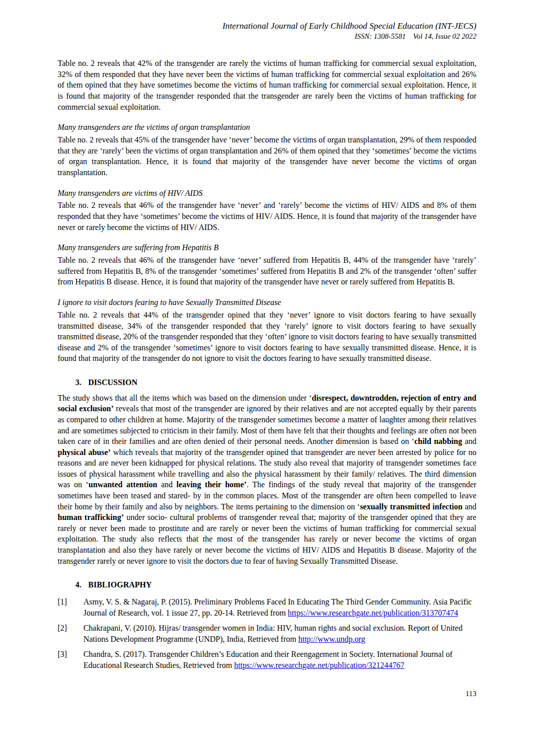International Journal of Early Childhood Special Education (INT-JECS)
ISSN: 1308-5581 Vol 14, Issue 02 2022
Table no. 2 reveals that 42% of the transgender are rarely the victims of human trafficking for commercial sexual exploitation, 32% of them responded that they have never been the victims of human trafficking for commercial sexual exploitation and 26% of them opined that they have sometimes become the victims of human trafficking for commercial sexual exploitation. Hence, it is found that majority of the transgender responded that the transgender are rarely been the victims of human trafficking for commercial sexual exploitation.
Many transgenders are the victims of organ transplantation
Table no. 2 reveals that 45% of the transgender have ‘never’ become the victims of organ transplantation, 29% of them responded that they are ‘rarely’ been the victims of organ transplantation and 26% of them opined that they ‘sometimes’ become the victims of organ transplantation. Hence, it is found that majority of the transgender have never become the victims of organ transplantation.
Many transgenders are victims of HIV/ AIDS
Table no. 2 reveals that 46% of the transgender have ‘never’ and ‘rarely’ become the victims of HIV/ AIDS and 8% of them responded that they have ‘sometimes’ become the victims of HIV/ AIDS. Hence, it is found that majority of the transgender have never or rarely become the victims of HIV/ AIDS.
Many transgenders are suffering from Hepatitis B
Table no. 2 reveals that 46% of the transgender have ‘never’ suffered from Hepatitis B, 44% of the transgender have ‘rarely’ suffered from Hepatitis B, 8% of the transgender ‘sometimes’ suffered from Hepatitis B and 2% of the transgender ‘often’ suffer from Hepatitis B disease. Hence, it is found that majority of the transgender have never or rarely suffered from Hepatitis B.
I ignore to visit doctors fearing to have Sexually Transmitted Disease
Table no. 2 reveals that 44% of the transgender opined that they ‘never’ ignore to visit doctors fearing to have sexually transmitted disease, 34% of the transgender responded that they ‘rarely’ ignore to visit doctors fearing to have sexually transmitted disease, 20% of the transgender responded that they ‘often’ ignore to visit doctors fearing to have sexually transmitted disease and 2% of the transgender ‘sometimes’ ignore to visit doctors fearing to have sexually transmitted disease. Hence, it is found that majority of the transgender do not ignore to visit the doctors fearing to have sexually transmitted disease.
3. DISCUSSION
The study shows that all the items which was based on the dimension under ‘disrespect, downtrodden, rejection of entry and social exclusion’ reveals that most of the transgender are ignored by their relatives and are not accepted equally by their parents as compared to other children at home. Majority of the transgender sometimes become a matter of laughter among their relatives and are sometimes subjected to criticism in their family. Most of them have felt that their thoughts and feelings are often not been taken care of in their families and are often denied of their personal needs. Another dimension is based on ‘child nabbing and physical abuse’ which reveals that majority of the transgender opined that transgender are never been arrested by police for no reasons and are never been kidnapped for physical relations. The study also reveal that majority of transgender sometimes face issues of physical harassment while travelling and also the physical harassment by their family/ relatives. The third dimension was on ‘unwanted attention and leaving their home’. The findings of the study reveal that majority of the transgender sometimes have been teased and stared- by in the common places. Most of the transgender are often been compelled to leave their home by their family and also by neighbors. The items pertaining to the dimension on ‘sexually transmitted infection and human trafficking’ under socio- cultural problems of transgender reveal that; majority of the transgender opined that they are rarely or never been made to prostitute and are rarely or never been the victims of human trafficking for commercial sexual exploitation. The study also reflects that the most of the transgender has rarely or never become the victims of organ transplantation and also they have rarely or never become the victims of HIV/ AIDS and Hepatitis B disease. Majority of the transgender rarely or never ignore to visit the doctors due to fear of having Sexually Transmitted Disease.
4. BIBLIOGRAPHY
Asmy, V. S. & Nagaraj, P. (2015). Preliminary Problems Faced In Educating The Third Gender Community. Asia Pacific Journal of Research, vol. 1 issue 27, pp. 20-14. Retrieved from https://www.researchgate.net/publication/313707474
Chakrapani, V. (2010). Hijras/ transgender women in India: HIV, human rights and social exclusion. Report of United Nations Development Programme (UNDP), India, Retrieved from http://www.undp.org
Chandra, S. (2017). Transgender Children’s Education and their Reengagement in Society. International Journal of Educational Research Studies, Retrieved from https://www.researchgate.net/publication/321244767
113